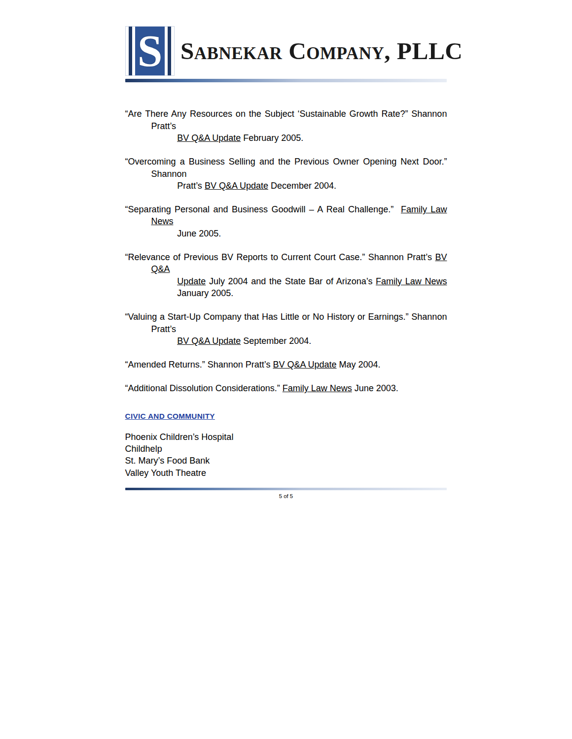S
Sabnekar Company, PLLC
“Are There Any Resources on the Subject ‘Sustainable Growth Rate?” Shannon Pratt’s BV Q&A Update February 2005.
“Overcoming a Business Selling and the Previous Owner Opening Next Door.” Shannon Pratt’s BV Q&A Update December 2004.
“Separating Personal and Business Goodwill – A Real Challenge.” Family Law News June 2005.
“Relevance of Previous BV Reports to Current Court Case.” Shannon Pratt’s BV Q&A Update July 2004 and the State Bar of Arizona’s Family Law News January 2005.
“Valuing a Start-Up Company that Has Little or No History or Earnings.” Shannon Pratt’s BV Q&A Update September 2004.
“Amended Returns.” Shannon Pratt’s BV Q&A Update May 2004.
“Additional Dissolution Considerations.” Family Law News June 2003.
CIVIC AND COMMUNITY
Phoenix Children’s Hospital
Childhelp
St. Mary’s Food Bank
Valley Youth Theatre
5 of 5